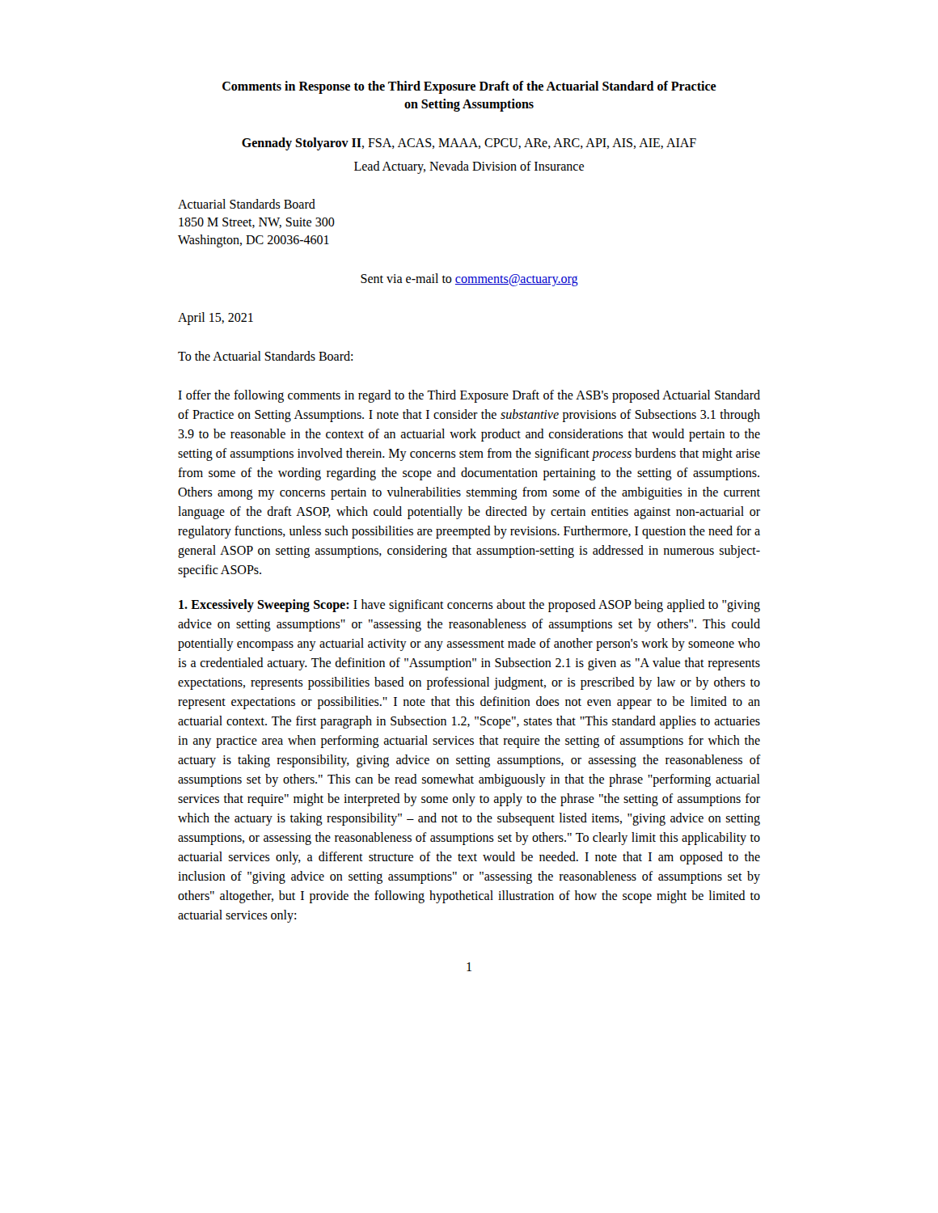Comments in Response to the Third Exposure Draft of the Actuarial Standard of Practice
on Setting Assumptions
Gennady Stolyarov II, FSA, ACAS, MAAA, CPCU, ARe, ARC, API, AIS, AIE, AIAF
Lead Actuary, Nevada Division of Insurance
Actuarial Standards Board
1850 M Street, NW, Suite 300
Washington, DC 20036-4601
Sent via e-mail to comments@actuary.org
April 15, 2021
To the Actuarial Standards Board:
I offer the following comments in regard to the Third Exposure Draft of the ASB's proposed Actuarial Standard of Practice on Setting Assumptions. I note that I consider the substantive provisions of Subsections 3.1 through 3.9 to be reasonable in the context of an actuarial work product and considerations that would pertain to the setting of assumptions involved therein. My concerns stem from the significant process burdens that might arise from some of the wording regarding the scope and documentation pertaining to the setting of assumptions. Others among my concerns pertain to vulnerabilities stemming from some of the ambiguities in the current language of the draft ASOP, which could potentially be directed by certain entities against non-actuarial or regulatory functions, unless such possibilities are preempted by revisions. Furthermore, I question the need for a general ASOP on setting assumptions, considering that assumption-setting is addressed in numerous subject-specific ASOPs.
1. Excessively Sweeping Scope: I have significant concerns about the proposed ASOP being applied to "giving advice on setting assumptions" or "assessing the reasonableness of assumptions set by others". This could potentially encompass any actuarial activity or any assessment made of another person's work by someone who is a credentialed actuary. The definition of "Assumption" in Subsection 2.1 is given as "A value that represents expectations, represents possibilities based on professional judgment, or is prescribed by law or by others to represent expectations or possibilities." I note that this definition does not even appear to be limited to an actuarial context. The first paragraph in Subsection 1.2, "Scope", states that "This standard applies to actuaries in any practice area when performing actuarial services that require the setting of assumptions for which the actuary is taking responsibility, giving advice on setting assumptions, or assessing the reasonableness of assumptions set by others." This can be read somewhat ambiguously in that the phrase "performing actuarial services that require" might be interpreted by some only to apply to the phrase "the setting of assumptions for which the actuary is taking responsibility" – and not to the subsequent listed items, "giving advice on setting assumptions, or assessing the reasonableness of assumptions set by others." To clearly limit this applicability to actuarial services only, a different structure of the text would be needed. I note that I am opposed to the inclusion of "giving advice on setting assumptions" or "assessing the reasonableness of assumptions set by others" altogether, but I provide the following hypothetical illustration of how the scope might be limited to actuarial services only:
1